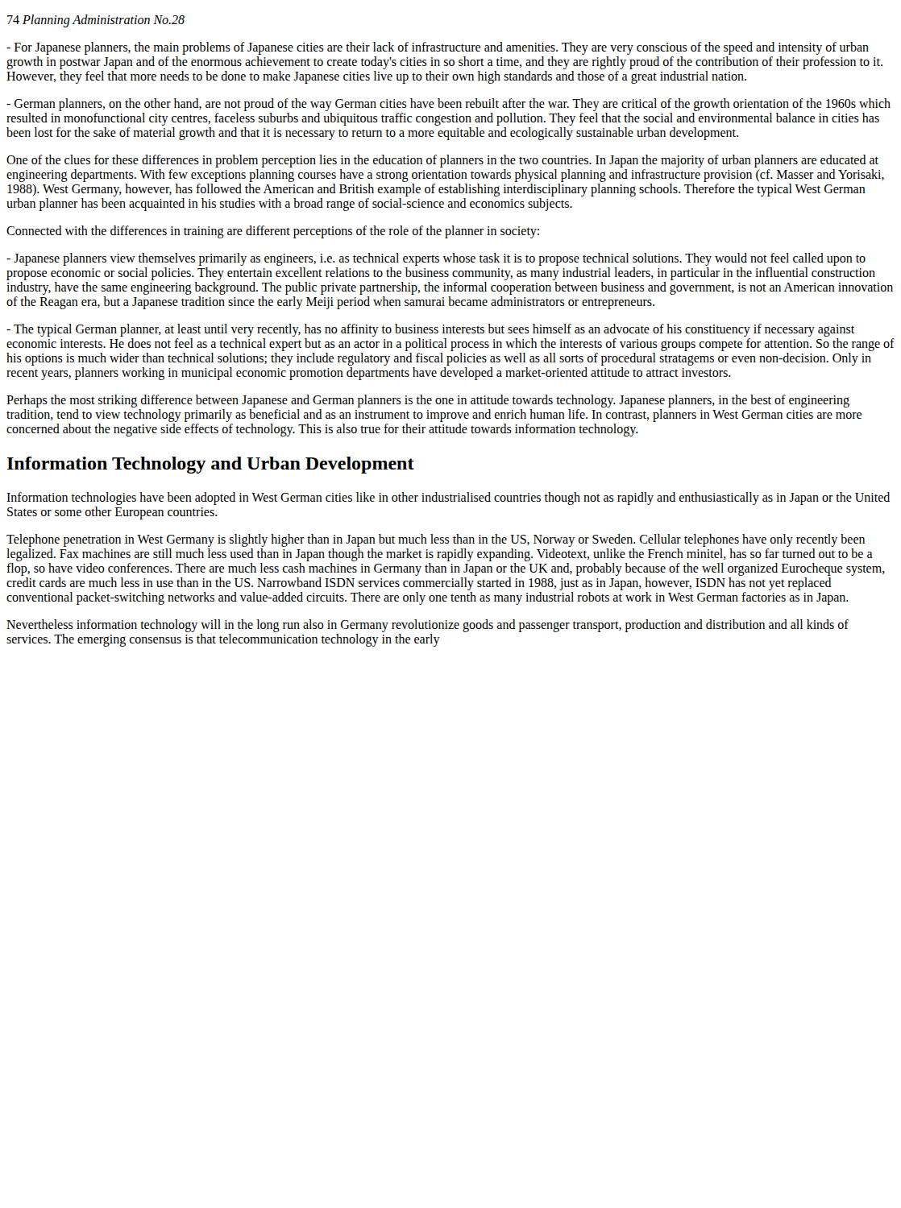74 Planning Administration No.28
- For Japanese planners, the main problems of Japanese cities are their lack of infrastructure and amenities. They are very conscious of the speed and intensity of urban growth in postwar Japan and of the enormous achievement to create today's cities in so short a time, and they are rightly proud of the contribution of their profession to it. However, they feel that more needs to be done to make Japanese cities live up to their own high standards and those of a great industrial nation.
- German planners, on the other hand, are not proud of the way German cities have been rebuilt after the war. They are critical of the growth orientation of the 1960s which resulted in monofunctional city centres, faceless suburbs and ubiquitous traffic congestion and pollution. They feel that the social and environmental balance in cities has been lost for the sake of material growth and that it is necessary to return to a more equitable and ecologically sustainable urban development.
One of the clues for these differences in problem perception lies in the education of planners in the two countries. In Japan the majority of urban planners are educated at engineering departments. With few exceptions planning courses have a strong orientation towards physical planning and infrastructure provision (cf. Masser and Yorisaki, 1988). West Germany, however, has followed the American and British example of establishing interdisciplinary planning schools. Therefore the typical West German urban planner has been acquainted in his studies with a broad range of social-science and economics subjects.
Connected with the differences in training are different perceptions of the role of the planner in society:
- Japanese planners view themselves primarily as engineers, i.e. as technical experts whose task it is to propose technical solutions. They would not feel called upon to propose economic or social policies. They entertain excellent relations to the business community, as many industrial leaders, in particular in the influential construction industry, have the same engineering background. The public private partnership, the informal cooperation between business and government, is not an American innovation of the Reagan era, but a Japanese tradition since the early Meiji period when samurai became administrators or entrepreneurs.
- The typical German planner, at least until very recently, has no affinity to business interests but sees himself as an advocate of his constituency if necessary against economic interests. He does not feel as a technical expert but as an actor in a political process in which the interests of various groups compete for attention. So the range of his options is much wider than technical solutions; they include regulatory and fiscal policies as well as all sorts of procedural stratagems or even non-decision. Only in recent years, planners working in municipal economic promotion departments have developed a market-oriented attitude to attract investors.
Perhaps the most striking difference between Japanese and German planners is the one in attitude towards technology. Japanese planners, in the best of engineering tradition, tend to view technology primarily as beneficial and as an instrument to improve and enrich human life. In contrast, planners in West German cities are more concerned about the negative side effects of technology. This is also true for their attitude towards information technology.
Information Technology and Urban Development
Information technologies have been adopted in West German cities like in other industrialised countries though not as rapidly and enthusiastically as in Japan or the United States or some other European countries.
Telephone penetration in West Germany is slightly higher than in Japan but much less than in the US, Norway or Sweden. Cellular telephones have only recently been legalized. Fax machines are still much less used than in Japan though the market is rapidly expanding. Videotext, unlike the French minitel, has so far turned out to be a flop, so have video conferences. There are much less cash machines in Germany than in Japan or the UK and, probably because of the well organized Eurocheque system, credit cards are much less in use than in the US. Narrowband ISDN services commercially started in 1988, just as in Japan, however, ISDN has not yet replaced conventional packet-switching networks and value-added circuits. There are only one tenth as many industrial robots at work in West German factories as in Japan.
Nevertheless information technology will in the long run also in Germany revolutionize goods and passenger transport, production and distribution and all kinds of services. The emerging consensus is that telecommunication technology in the early